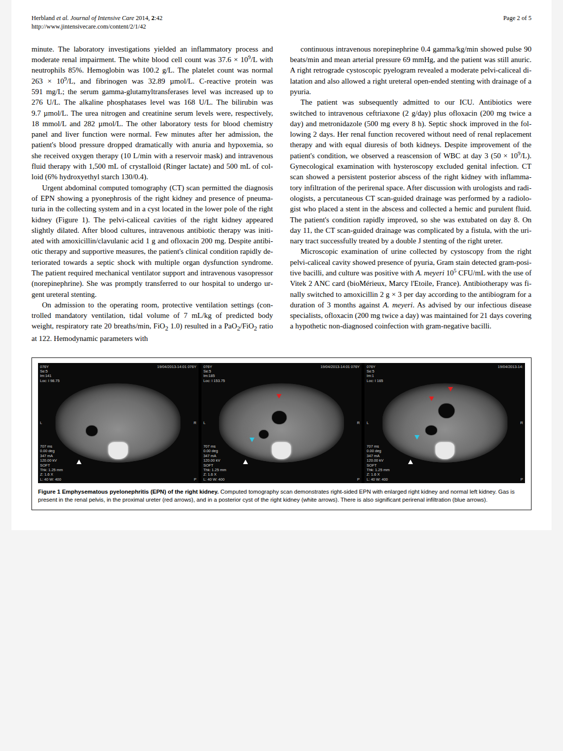Herbland et al. Journal of Intensive Care 2014, 2:42
http://www.jintensivecare.com/content/2/1/42
Page 2 of 5
minute. The laboratory investigations yielded an inflammatory process and moderate renal impairment. The white blood cell count was 37.6 × 109/L with neutrophils 85%. Hemoglobin was 100.2 g/L. The platelet count was normal 263 × 109/L, and fibrinogen was 32.89 µmol/L. C-reactive protein was 591 mg/L; the serum gamma-glutamyltransferases level was increased up to 276 U/L. The alkaline phosphatases level was 168 U/L. The bilirubin was 9.7 µmol/L. The urea nitrogen and creatinine serum levels were, respectively, 18 mmol/L and 282 µmol/L. The other laboratory tests for blood chemistry panel and liver function were normal. Few minutes after her admission, the patient's blood pressure dropped dramatically with anuria and hypoxemia, so she received oxygen therapy (10 L/min with a reservoir mask) and intravenous fluid therapy with 1,500 mL of crystalloid (Ringer lactate) and 500 mL of colloid (6% hydroxyethyl starch 130/0.4).
Urgent abdominal computed tomography (CT) scan permitted the diagnosis of EPN showing a pyonephrosis of the right kidney and presence of pneumaturia in the collecting system and in a cyst located in the lower pole of the right kidney (Figure 1). The pelvi-caliceal cavities of the right kidney appeared slightly dilated. After blood cultures, intravenous antibiotic therapy was initiated with amoxicillin/clavulanic acid 1 g and ofloxacin 200 mg. Despite antibiotic therapy and supportive measures, the patient's clinical condition rapidly deteriorated towards a septic shock with multiple organ dysfunction syndrome. The patient required mechanical ventilator support and intravenous vasopressor (norepinephrine). She was promptly transferred to our hospital to undergo urgent ureteral stenting.
On admission to the operating room, protective ventilation settings (controlled mandatory ventilation, tidal volume of 7 mL/kg of predicted body weight, respiratory rate 20 breaths/min, FiO2 1.0) resulted in a PaO2/FiO2 ratio at 122. Hemodynamic parameters with
continuous intravenous norepinephrine 0.4 gamma/kg/min showed pulse 90 beats/min and mean arterial pressure 69 mmHg, and the patient was still anuric. A right retrograde cystoscopic pyelogram revealed a moderate pelvi-caliceal dilatation and also allowed a right ureteral open-ended stenting with drainage of a pyuria.
The patient was subsequently admitted to our ICU. Antibiotics were switched to intravenous ceftriaxone (2 g/day) plus ofloxacin (200 mg twice a day) and metronidazole (500 mg every 8 h). Septic shock improved in the following 2 days. Her renal function recovered without need of renal replacement therapy and with equal diuresis of both kidneys. Despite improvement of the patient's condition, we observed a reascension of WBC at day 3 (50 × 109/L). Gynecological examination with hysteroscopy excluded genital infection. CT scan showed a persistent posterior abscess of the right kidney with inflammatory infiltration of the perirenal space. After discussion with urologists and radiologists, a percutaneous CT scan-guided drainage was performed by a radiologist who placed a stent in the abscess and collected a hemic and purulent fluid. The patient's condition rapidly improved, so she was extubated on day 8. On day 11, the CT scan-guided drainage was complicated by a fistula, with the urinary tract successfully treated by a double J stenting of the right ureter.
Microscopic examination of urine collected by cystoscopy from the right pelvi-caliceal cavity showed presence of pyuria, Gram stain detected gram-positive bacilli, and culture was positive with A. meyeri 105 CFU/mL with the use of Vitek 2 ANC card (bioMérieux, Marcy l'Etoile, France). Antibiotherapy was finally switched to amoxicillin 2 g × 3 per day according to the antibiogram for a duration of 3 months against A. meyeri. As advised by our infectious disease specialists, ofloxacin (200 mg twice a day) was maintained for 21 days covering a hypothetic non-diagnosed coinfection with gram-negative bacilli.
076Y
Se:5
Im:141
Loc: I 98.75
19/04/2013-14:01 076Y
L
R
707 ms
0.00 deg
347 mA
120.00 kV
SOFT
Thk: 1.25 mm
Z: 1.6 X
L: 40 W: 400
P
076Y
Se:5
Im:185
Loc: I 153.75
19/04/2013-14:01 076Y
L
R
707 ms
0.00 deg
347 mA
120.00 kV
SOFT
Thk: 1.25 mm
Z: 1.6 X
L: 40 W: 400
P
076Y
Se:5
Im:1
Loc: I 165
19/04/2013-14:
L
R
707 ms
0.00 deg
347 mA
120.00 kV
SOFT
Thk: 1.25 mm
Z: 1.6 X
L: 40 W: 400
P
Figure 1 Emphysematous pyelonephritis (EPN) of the right kidney. Computed tomography scan demonstrates right-sided EPN with enlarged right kidney and normal left kidney. Gas is present in the renal pelvis, in the proximal ureter (red arrows), and in a posterior cyst of the right kidney (white arrows). There is also significant perirenal infiltration (blue arrows).